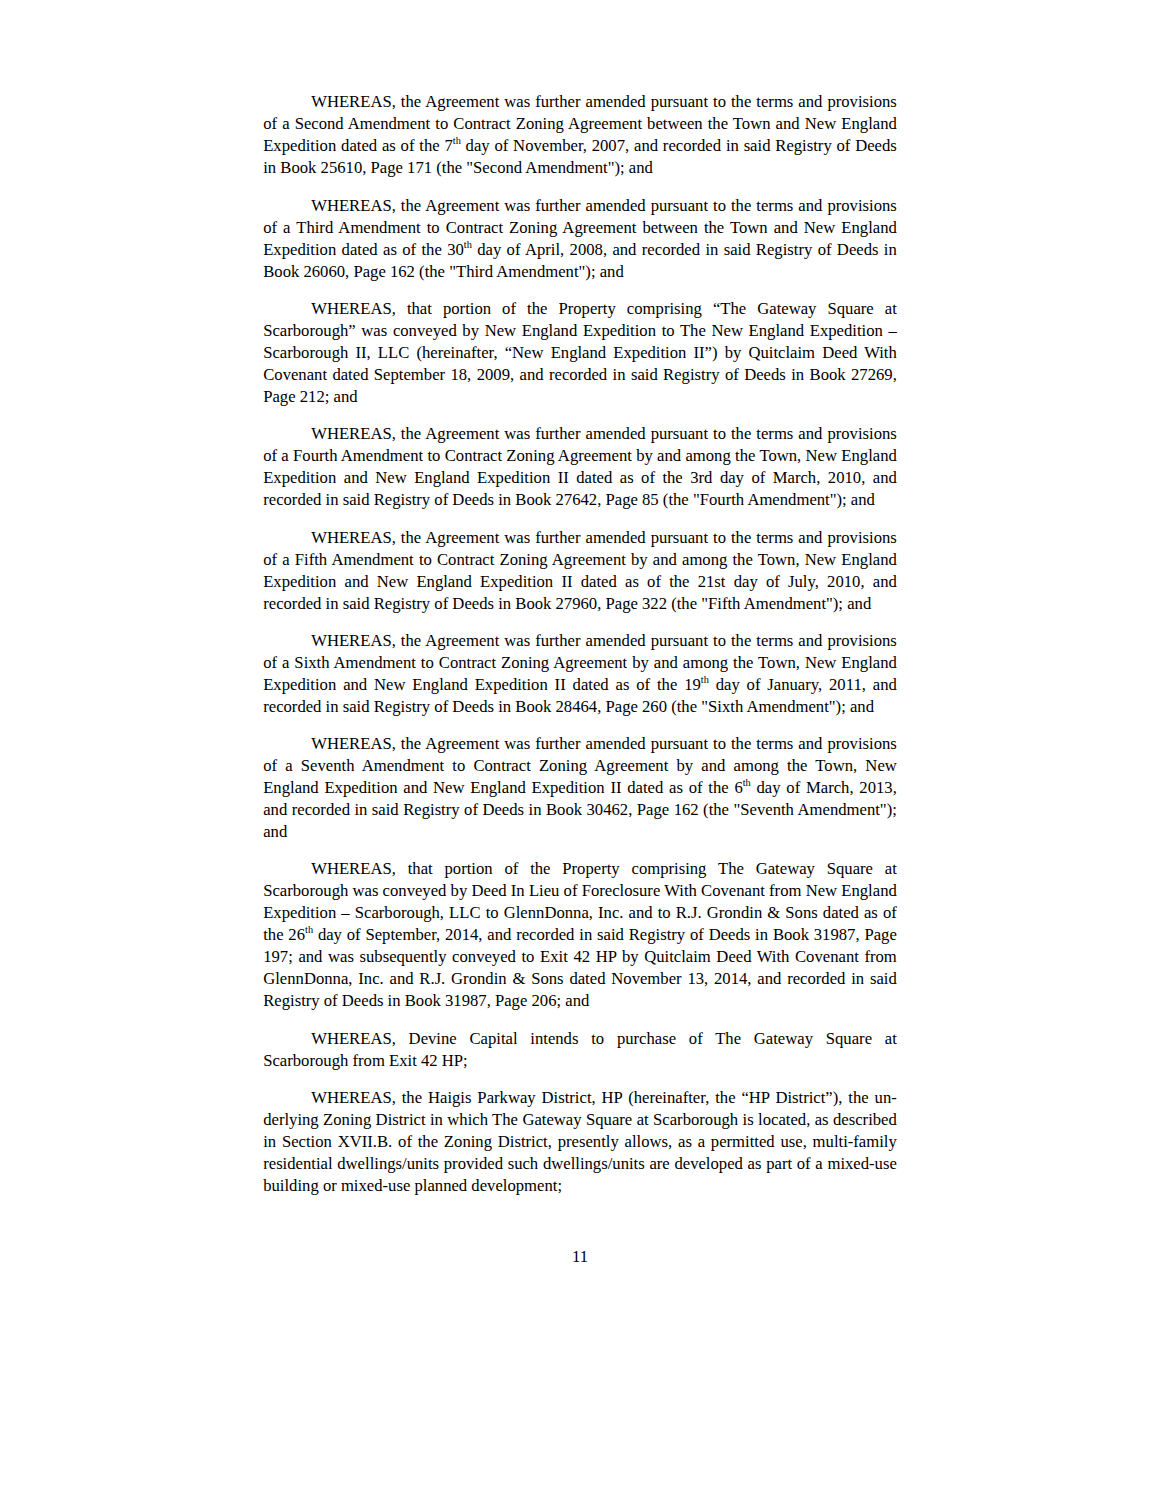WHEREAS, the Agreement was further amended pursuant to the terms and provisions of a Second Amendment to Contract Zoning Agreement between the Town and New England Expedition dated as of the 7th day of November, 2007, and recorded in said Registry of Deeds in Book 25610, Page 171 (the "Second Amendment"); and
WHEREAS, the Agreement was further amended pursuant to the terms and provisions of a Third Amendment to Contract Zoning Agreement between the Town and New England Expedition dated as of the 30th day of April, 2008, and recorded in said Registry of Deeds in Book 26060, Page 162 (the "Third Amendment"); and
WHEREAS, that portion of the Property comprising “The Gateway Square at Scarborough” was conveyed by New England Expedition to The New England Expedition – Scarborough II, LLC (hereinafter, “New England Expedition II”) by Quitclaim Deed With Covenant dated September 18, 2009, and recorded in said Registry of Deeds in Book 27269, Page 212; and
WHEREAS, the Agreement was further amended pursuant to the terms and provisions of a Fourth Amendment to Contract Zoning Agreement by and among the Town, New England Expedition and New England Expedition II dated as of the 3rd day of March, 2010, and recorded in said Registry of Deeds in Book 27642, Page 85 (the "Fourth Amendment"); and
WHEREAS, the Agreement was further amended pursuant to the terms and provisions of a Fifth Amendment to Contract Zoning Agreement by and among the Town, New England Expedition and New England Expedition II dated as of the 21st day of July, 2010, and recorded in said Registry of Deeds in Book 27960, Page 322 (the "Fifth Amendment"); and
WHEREAS, the Agreement was further amended pursuant to the terms and provisions of a Sixth Amendment to Contract Zoning Agreement by and among the Town, New England Expedition and New England Expedition II dated as of the 19th day of January, 2011, and recorded in said Registry of Deeds in Book 28464, Page 260 (the "Sixth Amendment"); and
WHEREAS, the Agreement was further amended pursuant to the terms and provisions of a Seventh Amendment to Contract Zoning Agreement by and among the Town, New England Expedition and New England Expedition II dated as of the 6th day of March, 2013, and recorded in said Registry of Deeds in Book 30462, Page 162 (the "Seventh Amendment"); and
WHEREAS, that portion of the Property comprising The Gateway Square at Scarborough was conveyed by Deed In Lieu of Foreclosure With Covenant from New England Expedition – Scarborough, LLC to GlennDonna, Inc. and to R.J. Grondin & Sons dated as of the 26th day of September, 2014, and recorded in said Registry of Deeds in Book 31987, Page 197; and was subsequently conveyed to Exit 42 HP by Quitclaim Deed With Covenant from GlennDonna, Inc. and R.J. Grondin & Sons dated November 13, 2014, and recorded in said Registry of Deeds in Book 31987, Page 206; and
WHEREAS, Devine Capital intends to purchase of The Gateway Square at Scarborough from Exit 42 HP;
WHEREAS, the Haigis Parkway District, HP (hereinafter, the “HP District”), the underlying Zoning District in which The Gateway Square at Scarborough is located, as described in Section XVII.B. of the Zoning District, presently allows, as a permitted use, multi-family residential dwellings/units provided such dwellings/units are developed as part of a mixed-use building or mixed-use planned development;
11